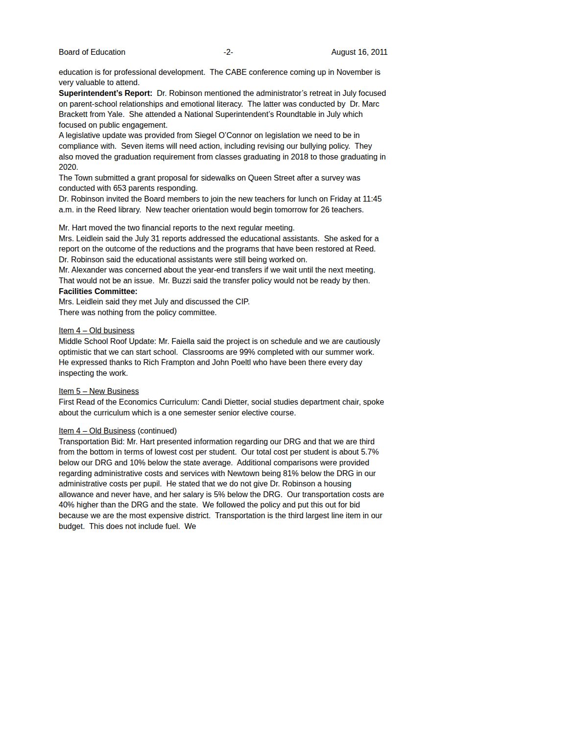Board of Education
-2-
August 16, 2011
education is for professional development. The CABE conference coming up in November is very valuable to attend.
Superintendent’s Report: Dr. Robinson mentioned the administrator’s retreat in July focused on parent-school relationships and emotional literacy. The latter was conducted by Dr. Marc Brackett from Yale. She attended a National Superintendent’s Roundtable in July which focused on public engagement.
A legislative update was provided from Siegel O’Connor on legislation we need to be in compliance with. Seven items will need action, including revising our bullying policy. They also moved the graduation requirement from classes graduating in 2018 to those graduating in 2020.
The Town submitted a grant proposal for sidewalks on Queen Street after a survey was conducted with 653 parents responding.
Dr. Robinson invited the Board members to join the new teachers for lunch on Friday at 11:45 a.m. in the Reed library. New teacher orientation would begin tomorrow for 26 teachers.
Mr. Hart moved the two financial reports to the next regular meeting.
Mrs. Leidlein said the July 31 reports addressed the educational assistants. She asked for a report on the outcome of the reductions and the programs that have been restored at Reed.
Dr. Robinson said the educational assistants were still being worked on.
Mr. Alexander was concerned about the year-end transfers if we wait until the next meeting.
That would not be an issue. Mr. Buzzi said the transfer policy would not be ready by then.
Facilities Committee:
Mrs. Leidlein said they met July and discussed the CIP.
There was nothing from the policy committee.
Item 4 – Old business
Middle School Roof Update: Mr. Faiella said the project is on schedule and we are cautiously optimistic that we can start school. Classrooms are 99% completed with our summer work. He expressed thanks to Rich Frampton and John Poeltl who have been there every day inspecting the work.
Item 5 – New Business
First Read of the Economics Curriculum: Candi Dietter, social studies department chair, spoke about the curriculum which is a one semester senior elective course.
Item 4 – Old Business (continued)
Transportation Bid: Mr. Hart presented information regarding our DRG and that we are third from the bottom in terms of lowest cost per student. Our total cost per student is about 5.7% below our DRG and 10% below the state average. Additional comparisons were provided regarding administrative costs and services with Newtown being 81% below the DRG in our administrative costs per pupil. He stated that we do not give Dr. Robinson a housing allowance and never have, and her salary is 5% below the DRG. Our transportation costs are 40% higher than the DRG and the state. We followed the policy and put this out for bid because we are the most expensive district. Transportation is the third largest line item in our budget. This does not include fuel. We